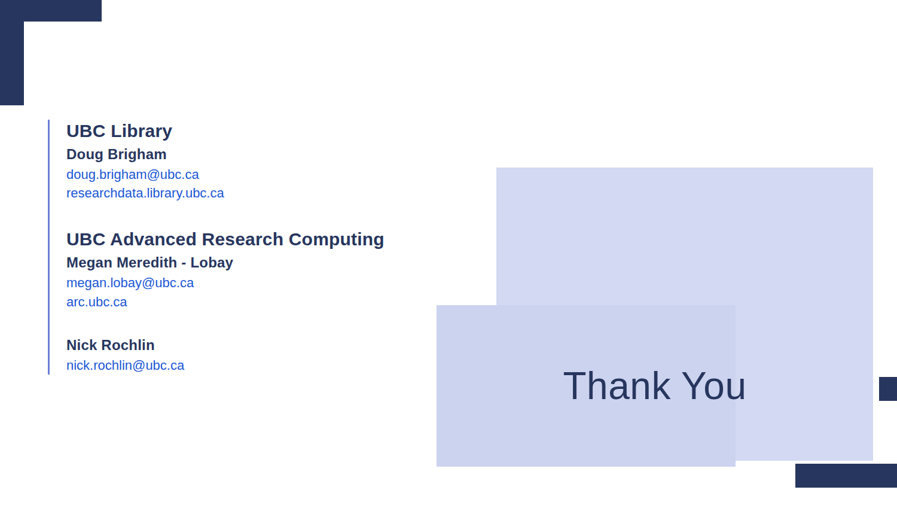UBC Library
Doug Brigham
doug.brigham@ubc.ca researchdata.library.ubc.ca
UBC Advanced Research Computing
Megan Meredith - Lobay
megan.lobay@ubc.ca arc.ubc.ca
Nick Rochlin
nick.rochlin@ubc.ca
Thank You